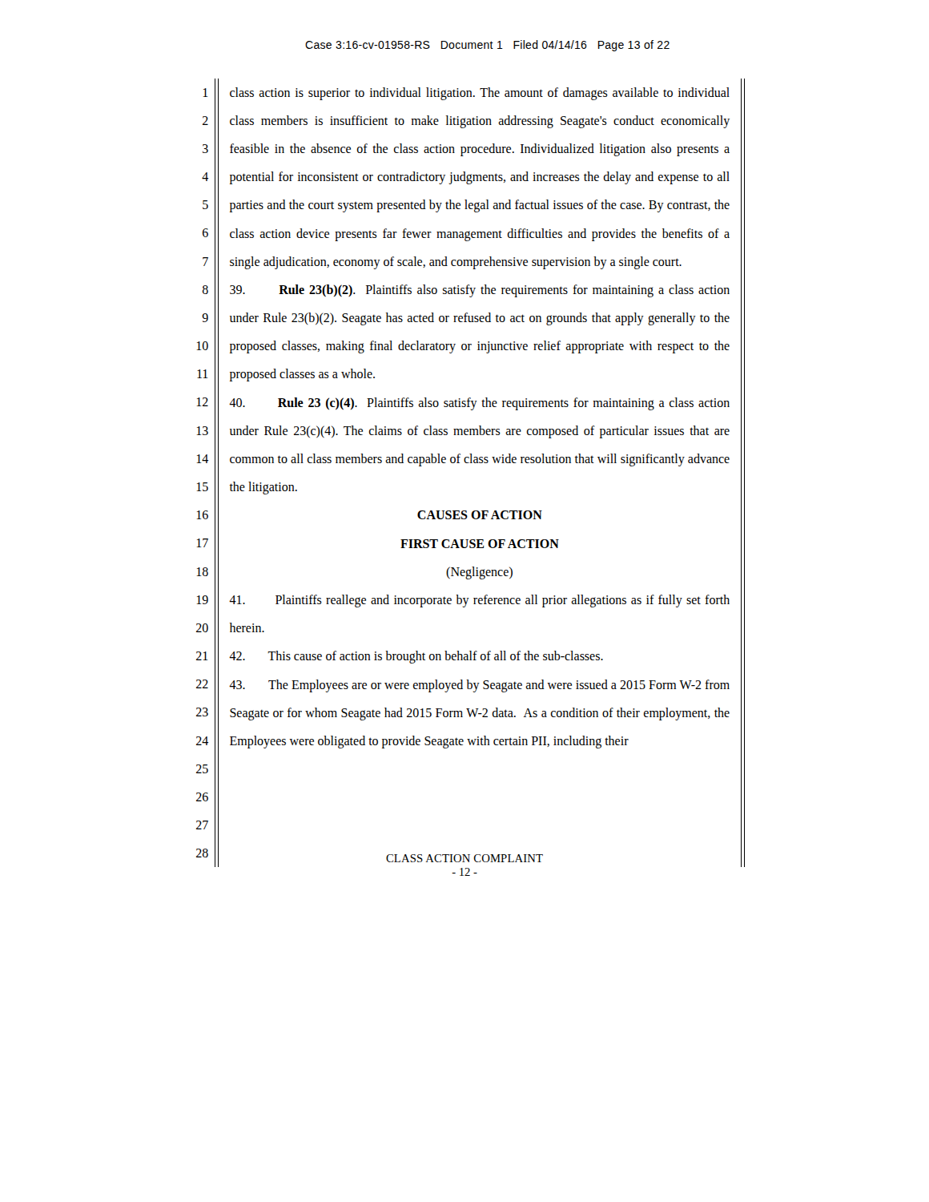Case 3:16-cv-01958-RS Document 1 Filed 04/14/16 Page 13 of 22
1
2
3
4
5
6
7
8
9
10
11
12
13
14
15
16
17
18
19
20
21
22
23
24
25
26
27
28
class action is superior to individual litigation. The amount of damages available to individual class members is insufficient to make litigation addressing Seagate's conduct economically feasible in the absence of the class action procedure. Individualized litigation also presents a potential for inconsistent or contradictory judgments, and increases the delay and expense to all parties and the court system presented by the legal and factual issues of the case. By contrast, the class action device presents far fewer management difficulties and provides the benefits of a single adjudication, economy of scale, and comprehensive supervision by a single court.
39. Rule 23(b)(2). Plaintiffs also satisfy the requirements for maintaining a class action under Rule 23(b)(2). Seagate has acted or refused to act on grounds that apply generally to the proposed classes, making final declaratory or injunctive relief appropriate with respect to the proposed classes as a whole.
40. Rule 23 (c)(4). Plaintiffs also satisfy the requirements for maintaining a class action under Rule 23(c)(4). The claims of class members are composed of particular issues that are common to all class members and capable of class wide resolution that will significantly advance the litigation.
CAUSES OF ACTION
FIRST CAUSE OF ACTION
(Negligence)
41. Plaintiffs reallege and incorporate by reference all prior allegations as if fully set forth herein.
42. This cause of action is brought on behalf of all of the sub-classes.
43. The Employees are or were employed by Seagate and were issued a 2015 Form W-2 from Seagate or for whom Seagate had 2015 Form W-2 data. As a condition of their employment, the Employees were obligated to provide Seagate with certain PII, including their
CLASS ACTION COMPLAINT
- 12 -